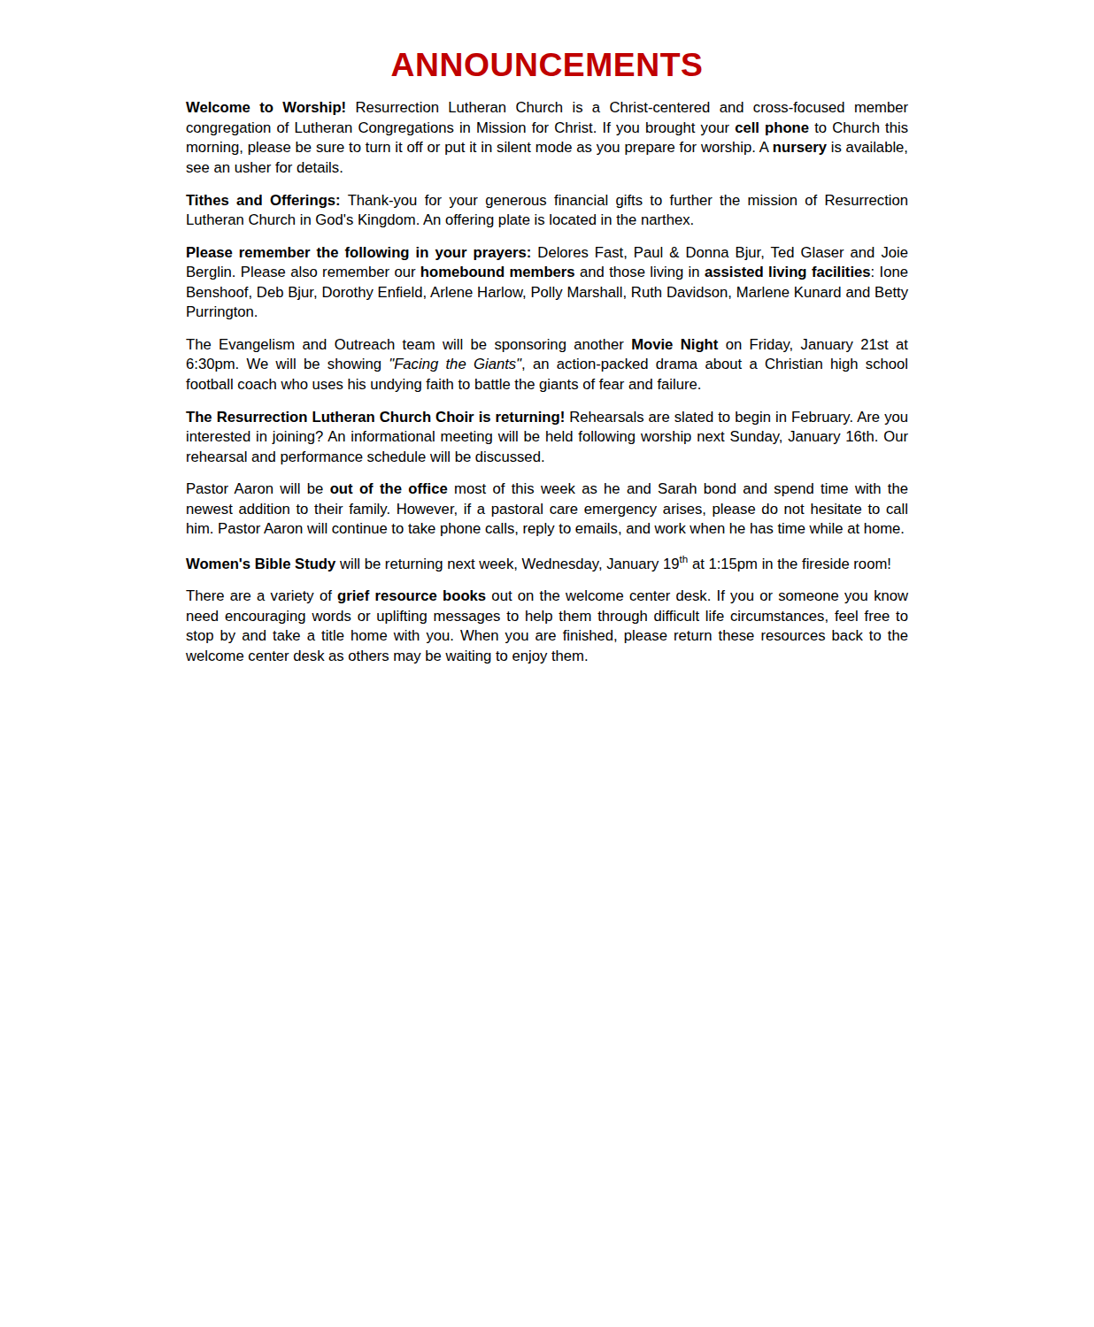ANNOUNCEMENTS
Welcome to Worship! Resurrection Lutheran Church is a Christ-centered and cross-focused member congregation of Lutheran Congregations in Mission for Christ. If you brought your cell phone to Church this morning, please be sure to turn it off or put it in silent mode as you prepare for worship. A nursery is available, see an usher for details.
Tithes and Offerings: Thank-you for your generous financial gifts to further the mission of Resurrection Lutheran Church in God's Kingdom. An offering plate is located in the narthex.
Please remember the following in your prayers: Delores Fast, Paul & Donna Bjur, Ted Glaser and Joie Berglin. Please also remember our homebound members and those living in assisted living facilities: Ione Benshoof, Deb Bjur, Dorothy Enfield, Arlene Harlow, Polly Marshall, Ruth Davidson, Marlene Kunard and Betty Purrington.
The Evangelism and Outreach team will be sponsoring another Movie Night on Friday, January 21st at 6:30pm. We will be showing "Facing the Giants", an action-packed drama about a Christian high school football coach who uses his undying faith to battle the giants of fear and failure.
The Resurrection Lutheran Church Choir is returning! Rehearsals are slated to begin in February. Are you interested in joining? An informational meeting will be held following worship next Sunday, January 16th. Our rehearsal and performance schedule will be discussed.
Pastor Aaron will be out of the office most of this week as he and Sarah bond and spend time with the newest addition to their family. However, if a pastoral care emergency arises, please do not hesitate to call him. Pastor Aaron will continue to take phone calls, reply to emails, and work when he has time while at home.
Women's Bible Study will be returning next week, Wednesday, January 19th at 1:15pm in the fireside room!
There are a variety of grief resource books out on the welcome center desk. If you or someone you know need encouraging words or uplifting messages to help them through difficult life circumstances, feel free to stop by and take a title home with you. When you are finished, please return these resources back to the welcome center desk as others may be waiting to enjoy them.